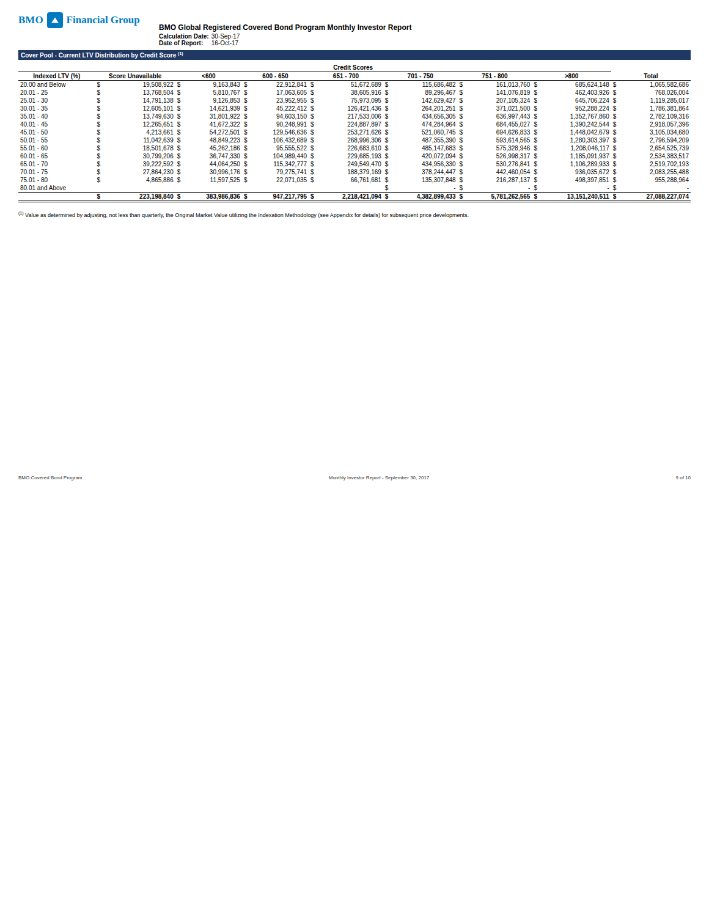BMO Financial Group
BMO Global Registered Covered Bond Program Monthly Investor Report
| Calculation Date: | 30-Sep-17 |
| Date of Report: | 16-Oct-17 |
Cover Pool - Current LTV Distribution by Credit Score (1)
| | Credit Scores |
| --- | --- |
| Indexed LTV (%) | Score Unavailable | <600 | 600 - 650 | 651 - 700 | 701 - 750 | 751 - 800 | >800 | Total |
| 20.00 and Below | $ | 19,508,922 | $ | 9,163,843 | $ | 22,912,841 | $ | 51,672,689 | $ | 115,686,482 | $ | 161,013,760 | $ | 685,624,148 | $ | 1,065,582,686 |
| 20.01 - 25 | $ | 13,768,504 | $ | 5,810,767 | $ | 17,063,605 | $ | 38,605,916 | $ | 89,296,467 | $ | 141,076,819 | $ | 462,403,926 | $ | 768,026,004 |
| 25.01 - 30 | $ | 14,791,138 | $ | 9,126,853 | $ | 23,952,955 | $ | 75,973,095 | $ | 142,629,427 | $ | 207,105,324 | $ | 645,706,224 | $ | 1,119,285,017 |
| 30.01 - 35 | $ | 12,605,101 | $ | 14,621,939 | $ | 45,222,412 | $ | 126,421,436 | $ | 264,201,251 | $ | 371,021,500 | $ | 952,288,224 | $ | 1,786,381,864 |
| 35.01 - 40 | $ | 13,749,630 | $ | 31,801,922 | $ | 94,603,150 | $ | 217,533,006 | $ | 434,656,305 | $ | 636,997,443 | $ | 1,352,767,860 | $ | 2,782,109,316 |
| 40.01 - 45 | $ | 12,265,651 | $ | 41,672,322 | $ | 90,248,991 | $ | 224,887,897 | $ | 474,284,964 | $ | 684,455,027 | $ | 1,390,242,544 | $ | 2,918,057,396 |
| 45.01 - 50 | $ | 4,213,661 | $ | 54,272,501 | $ | 129,546,636 | $ | 253,271,626 | $ | 521,060,745 | $ | 694,626,833 | $ | 1,448,042,679 | $ | 3,105,034,680 |
| 50.01 - 55 | $ | 11,042,639 | $ | 48,849,223 | $ | 106,432,689 | $ | 268,996,306 | $ | 487,355,390 | $ | 593,614,565 | $ | 1,280,303,397 | $ | 2,796,594,209 |
| 55.01 - 60 | $ | 18,501,678 | $ | 45,262,186 | $ | 95,555,522 | $ | 226,683,610 | $ | 485,147,683 | $ | 575,328,946 | $ | 1,208,046,117 | $ | 2,654,525,739 |
| 60.01 - 65 | $ | 30,799,206 | $ | 36,747,330 | $ | 104,989,440 | $ | 229,685,193 | $ | 420,072,094 | $ | 526,998,317 | $ | 1,185,091,937 | $ | 2,534,383,517 |
| 65.01 - 70 | $ | 39,222,592 | $ | 44,064,250 | $ | 115,342,777 | $ | 249,549,470 | $ | 434,956,330 | $ | 530,276,841 | $ | 1,106,289,933 | $ | 2,519,702,193 |
| 70.01 - 75 | $ | 27,864,230 | $ | 30,996,176 | $ | 79,275,741 | $ | 188,379,169 | $ | 378,244,447 | $ | 442,460,054 | $ | 936,035,672 | $ | 2,083,255,488 |
| 75.01 - 80 | $ | 4,865,886 | $ | 11,597,525 | $ | 22,071,035 | $ | 66,761,681 | $ | 135,307,848 | $ | 216,287,137 | $ | 498,397,851 | $ | 955,288,964 |
| 80.01 and Above | | | | | | | | | $ | - | $ | - | $ | - | $ | - |
| | $ | 223,198,840 | $ | 383,986,836 | $ | 947,217,795 | $ | 2,218,421,094 | $ | 4,382,899,433 | $ | 5,781,262,565 | $ | 13,151,240,511 | $ | 27,088,227,074 |
(1) Value as determined by adjusting, not less than quarterly, the Original Market Value utilizing the Indexation Methodology (see Appendix for details) for subsequent price developments.
BMO Covered Bond Program
Monthly Investor Report - September 30, 2017
9 of 10